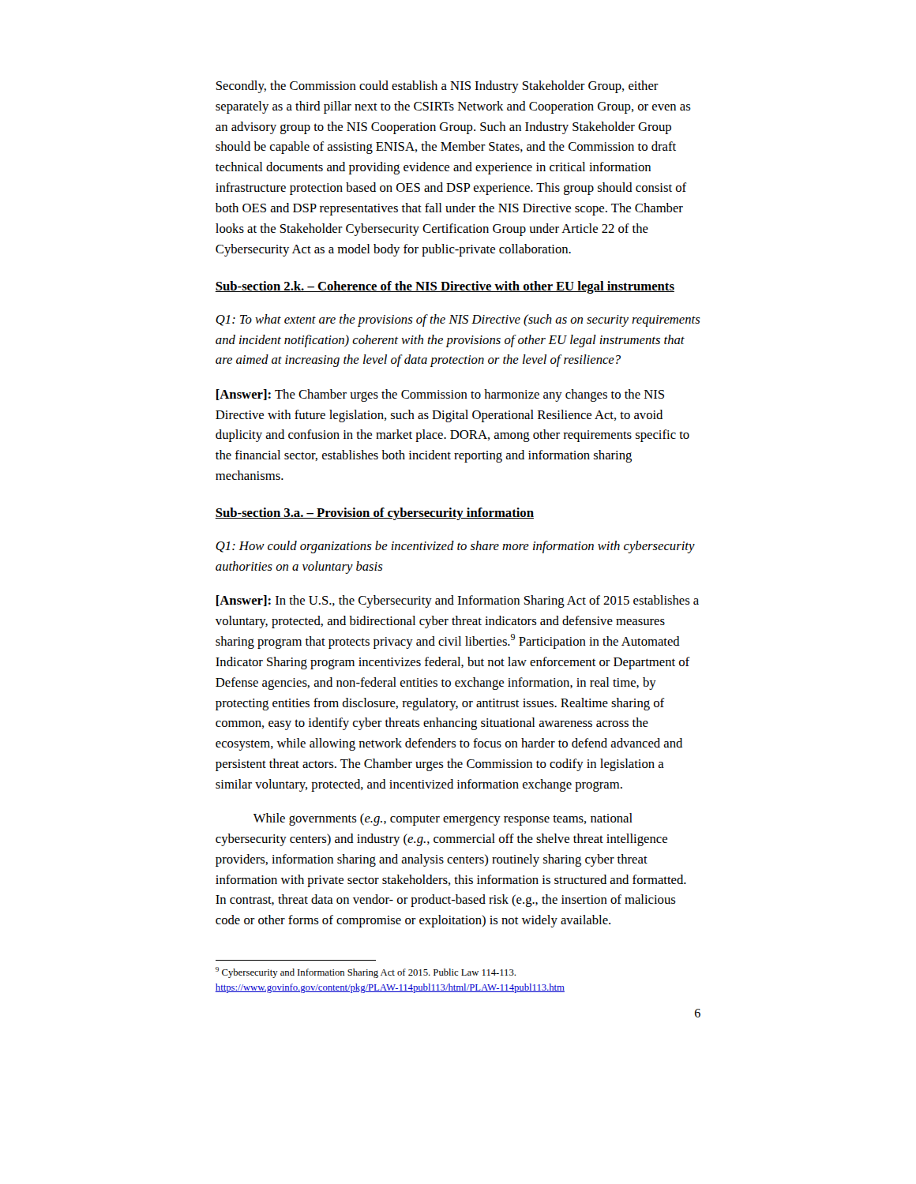Secondly, the Commission could establish a NIS Industry Stakeholder Group, either separately as a third pillar next to the CSIRTs Network and Cooperation Group, or even as an advisory group to the NIS Cooperation Group. Such an Industry Stakeholder Group should be capable of assisting ENISA, the Member States, and the Commission to draft technical documents and providing evidence and experience in critical information infrastructure protection based on OES and DSP experience. This group should consist of both OES and DSP representatives that fall under the NIS Directive scope. The Chamber looks at the Stakeholder Cybersecurity Certification Group under Article 22 of the Cybersecurity Act as a model body for public-private collaboration.
Sub-section 2.k. – Coherence of the NIS Directive with other EU legal instruments
Q1: To what extent are the provisions of the NIS Directive (such as on security requirements and incident notification) coherent with the provisions of other EU legal instruments that are aimed at increasing the level of data protection or the level of resilience?
[Answer]: The Chamber urges the Commission to harmonize any changes to the NIS Directive with future legislation, such as Digital Operational Resilience Act, to avoid duplicity and confusion in the market place. DORA, among other requirements specific to the financial sector, establishes both incident reporting and information sharing mechanisms.
Sub-section 3.a. – Provision of cybersecurity information
Q1: How could organizations be incentivized to share more information with cybersecurity authorities on a voluntary basis
[Answer]: In the U.S., the Cybersecurity and Information Sharing Act of 2015 establishes a voluntary, protected, and bidirectional cyber threat indicators and defensive measures sharing program that protects privacy and civil liberties.9 Participation in the Automated Indicator Sharing program incentivizes federal, but not law enforcement or Department of Defense agencies, and non-federal entities to exchange information, in real time, by protecting entities from disclosure, regulatory, or antitrust issues. Realtime sharing of common, easy to identify cyber threats enhancing situational awareness across the ecosystem, while allowing network defenders to focus on harder to defend advanced and persistent threat actors. The Chamber urges the Commission to codify in legislation a similar voluntary, protected, and incentivized information exchange program.
While governments (e.g., computer emergency response teams, national cybersecurity centers) and industry (e.g., commercial off the shelve threat intelligence providers, information sharing and analysis centers) routinely sharing cyber threat information with private sector stakeholders, this information is structured and formatted. In contrast, threat data on vendor- or product-based risk (e.g., the insertion of malicious code or other forms of compromise or exploitation) is not widely available.
9 Cybersecurity and Information Sharing Act of 2015. Public Law 114-113.
https://www.govinfo.gov/content/pkg/PLAW-114publ113/html/PLAW-114publ113.htm
6